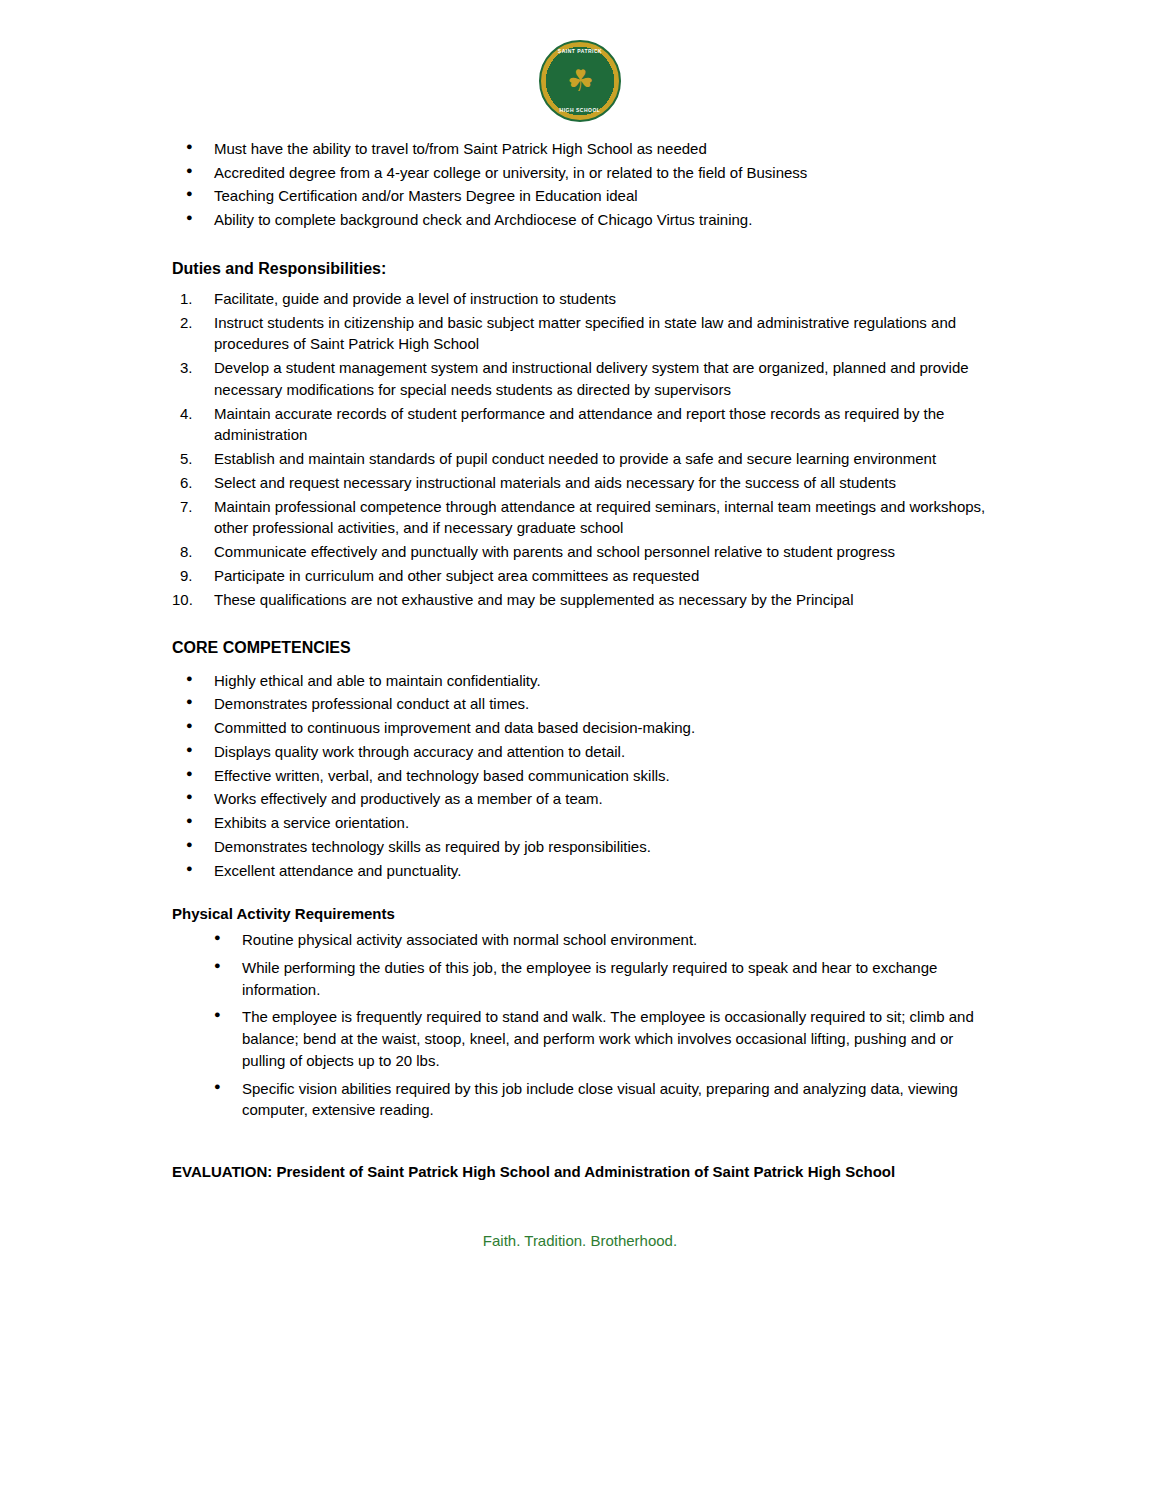☘
Must have the ability to travel to/from Saint Patrick High School as needed
Accredited degree from a 4-year college or university, in or related to the field of Business
Teaching Certification and/or Masters Degree in Education ideal
Ability to complete background check and Archdiocese of Chicago Virtus training.
Duties and Responsibilities:
Facilitate, guide and provide a level of instruction to students
Instruct students in citizenship and basic subject matter specified in state law and administrative regulations and procedures of Saint Patrick High School
Develop a student management system and instructional delivery system that are organized, planned and provide necessary modifications for special needs students as directed by supervisors
Maintain accurate records of student performance and attendance and report those records as required by the administration
Establish and maintain standards of pupil conduct needed to provide a safe and secure learning environment
Select and request necessary instructional materials and aids necessary for the success of all students
Maintain professional competence through attendance at required seminars, internal team meetings and workshops, other professional activities, and if necessary graduate school
Communicate effectively and punctually with parents and school personnel relative to student progress
Participate in curriculum and other subject area committees as requested
These qualifications are not exhaustive and may be supplemented as necessary by the Principal
CORE COMPETENCIES
Highly ethical and able to maintain confidentiality.
Demonstrates professional conduct at all times.
Committed to continuous improvement and data based decision-making.
Displays quality work through accuracy and attention to detail.
Effective written, verbal, and technology based communication skills.
Works effectively and productively as a member of a team.
Exhibits a service orientation.
Demonstrates technology skills as required by job responsibilities.
Excellent attendance and punctuality.
Physical Activity Requirements
Routine physical activity associated with normal school environment.
While performing the duties of this job, the employee is regularly required to speak and hear to exchange information.
The employee is frequently required to stand and walk. The employee is occasionally required to sit; climb and balance; bend at the waist, stoop, kneel, and perform work which involves occasional lifting, pushing and or pulling of objects up to 20 lbs.
Specific vision abilities required by this job include close visual acuity, preparing and analyzing data, viewing computer, extensive reading.
EVALUATION: President of Saint Patrick High School and Administration of Saint Patrick High School
Faith. Tradition. Brotherhood.